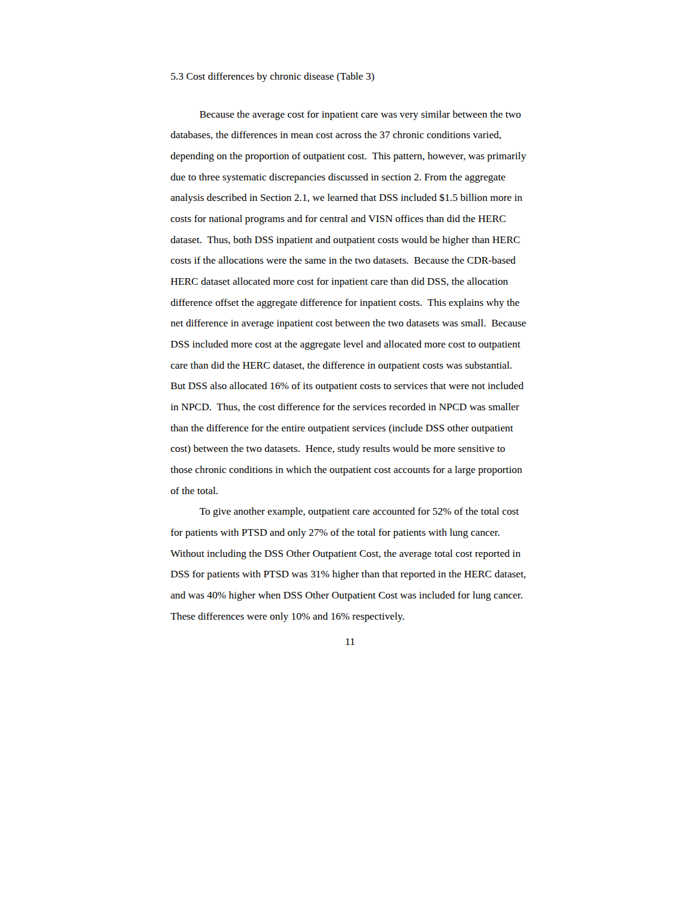5.3 Cost differences by chronic disease (Table 3)
Because the average cost for inpatient care was very similar between the two databases, the differences in mean cost across the 37 chronic conditions varied, depending on the proportion of outpatient cost. This pattern, however, was primarily due to three systematic discrepancies discussed in section 2. From the aggregate analysis described in Section 2.1, we learned that DSS included $1.5 billion more in costs for national programs and for central and VISN offices than did the HERC dataset. Thus, both DSS inpatient and outpatient costs would be higher than HERC costs if the allocations were the same in the two datasets. Because the CDR-based HERC dataset allocated more cost for inpatient care than did DSS, the allocation difference offset the aggregate difference for inpatient costs. This explains why the net difference in average inpatient cost between the two datasets was small. Because DSS included more cost at the aggregate level and allocated more cost to outpatient care than did the HERC dataset, the difference in outpatient costs was substantial. But DSS also allocated 16% of its outpatient costs to services that were not included in NPCD. Thus, the cost difference for the services recorded in NPCD was smaller than the difference for the entire outpatient services (include DSS other outpatient cost) between the two datasets. Hence, study results would be more sensitive to those chronic conditions in which the outpatient cost accounts for a large proportion of the total.
To give another example, outpatient care accounted for 52% of the total cost for patients with PTSD and only 27% of the total for patients with lung cancer. Without including the DSS Other Outpatient Cost, the average total cost reported in DSS for patients with PTSD was 31% higher than that reported in the HERC dataset, and was 40% higher when DSS Other Outpatient Cost was included for lung cancer. These differences were only 10% and 16% respectively.
11